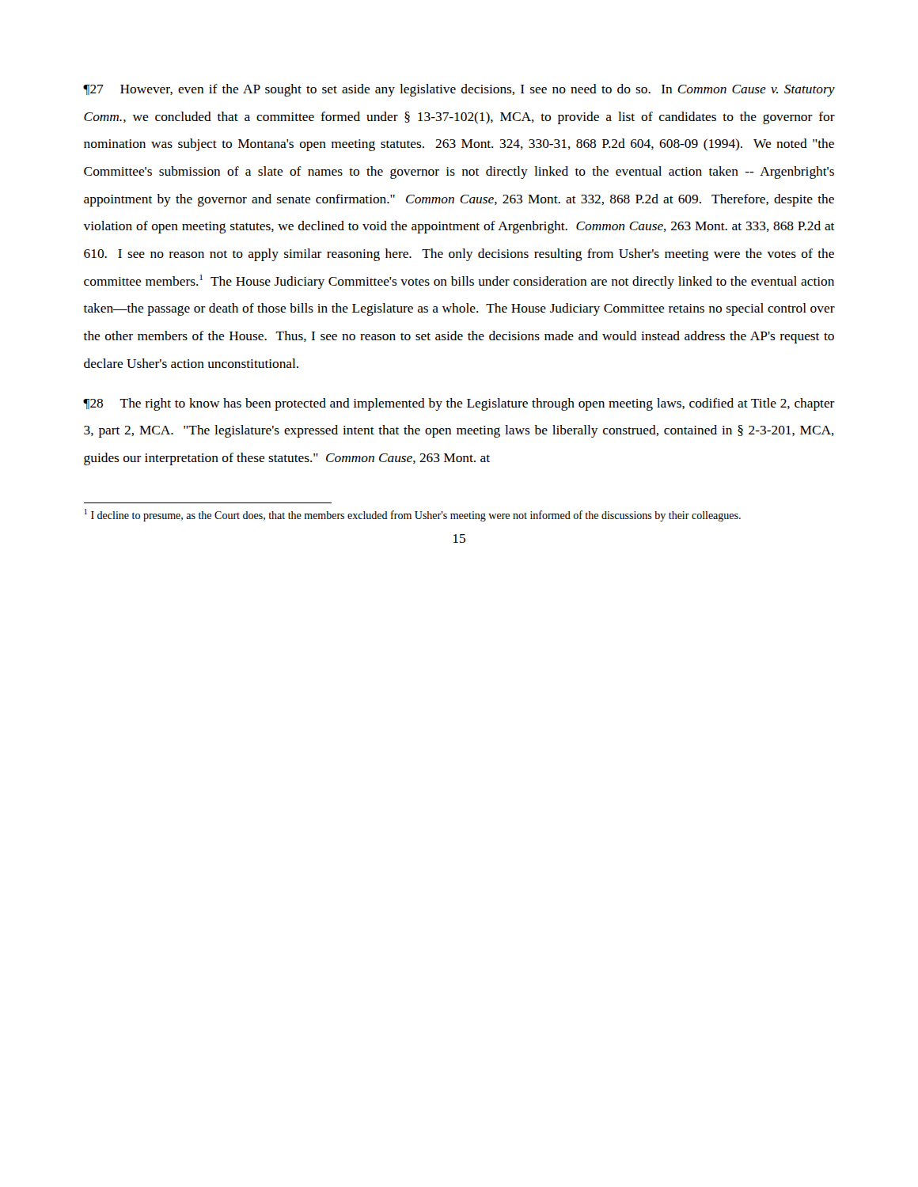¶27 However, even if the AP sought to set aside any legislative decisions, I see no need to do so. In Common Cause v. Statutory Comm., we concluded that a committee formed under § 13-37-102(1), MCA, to provide a list of candidates to the governor for nomination was subject to Montana's open meeting statutes. 263 Mont. 324, 330-31, 868 P.2d 604, 608-09 (1994). We noted "the Committee's submission of a slate of names to the governor is not directly linked to the eventual action taken -- Argenbright's appointment by the governor and senate confirmation." Common Cause, 263 Mont. at 332, 868 P.2d at 609. Therefore, despite the violation of open meeting statutes, we declined to void the appointment of Argenbright. Common Cause, 263 Mont. at 333, 868 P.2d at 610. I see no reason not to apply similar reasoning here. The only decisions resulting from Usher's meeting were the votes of the committee members.1 The House Judiciary Committee's votes on bills under consideration are not directly linked to the eventual action taken—the passage or death of those bills in the Legislature as a whole. The House Judiciary Committee retains no special control over the other members of the House. Thus, I see no reason to set aside the decisions made and would instead address the AP's request to declare Usher's action unconstitutional.
¶28 The right to know has been protected and implemented by the Legislature through open meeting laws, codified at Title 2, chapter 3, part 2, MCA. "The legislature's expressed intent that the open meeting laws be liberally construed, contained in § 2-3-201, MCA, guides our interpretation of these statutes." Common Cause, 263 Mont. at
1 I decline to presume, as the Court does, that the members excluded from Usher's meeting were not informed of the discussions by their colleagues.
15